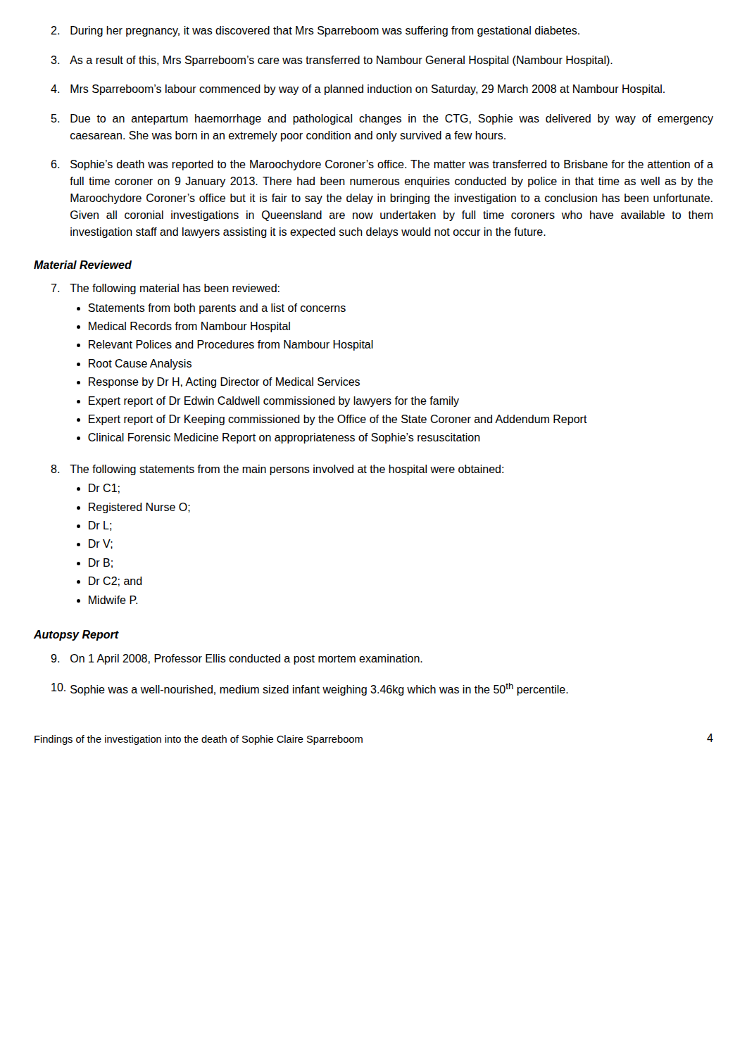2. During her pregnancy, it was discovered that Mrs Sparreboom was suffering from gestational diabetes.
3. As a result of this, Mrs Sparreboom’s care was transferred to Nambour General Hospital (Nambour Hospital).
4. Mrs Sparreboom’s labour commenced by way of a planned induction on Saturday, 29 March 2008 at Nambour Hospital.
5. Due to an antepartum haemorrhage and pathological changes in the CTG, Sophie was delivered by way of emergency caesarean. She was born in an extremely poor condition and only survived a few hours.
6. Sophie’s death was reported to the Maroochydore Coroner’s office. The matter was transferred to Brisbane for the attention of a full time coroner on 9 January 2013. There had been numerous enquiries conducted by police in that time as well as by the Maroochydore Coroner’s office but it is fair to say the delay in bringing the investigation to a conclusion has been unfortunate. Given all coronial investigations in Queensland are now undertaken by full time coroners who have available to them investigation staff and lawyers assisting it is expected such delays would not occur in the future.
Material Reviewed
7. The following material has been reviewed:
Statements from both parents and a list of concerns
Medical Records from Nambour Hospital
Relevant Polices and Procedures from Nambour Hospital
Root Cause Analysis
Response by Dr H, Acting Director of Medical Services
Expert report of Dr Edwin Caldwell commissioned by lawyers for the family
Expert report of Dr Keeping commissioned by the Office of the State Coroner and Addendum Report
Clinical Forensic Medicine Report on appropriateness of Sophie’s resuscitation
8. The following statements from the main persons involved at the hospital were obtained:
Dr C1;
Registered Nurse O;
Dr L;
Dr V;
Dr B;
Dr C2; and
Midwife P.
Autopsy Report
9. On 1 April 2008, Professor Ellis conducted a post mortem examination.
10. Sophie was a well-nourished, medium sized infant weighing 3.46kg which was in the 50th percentile.
Findings of the investigation into the death of Sophie Claire Sparreboom 4